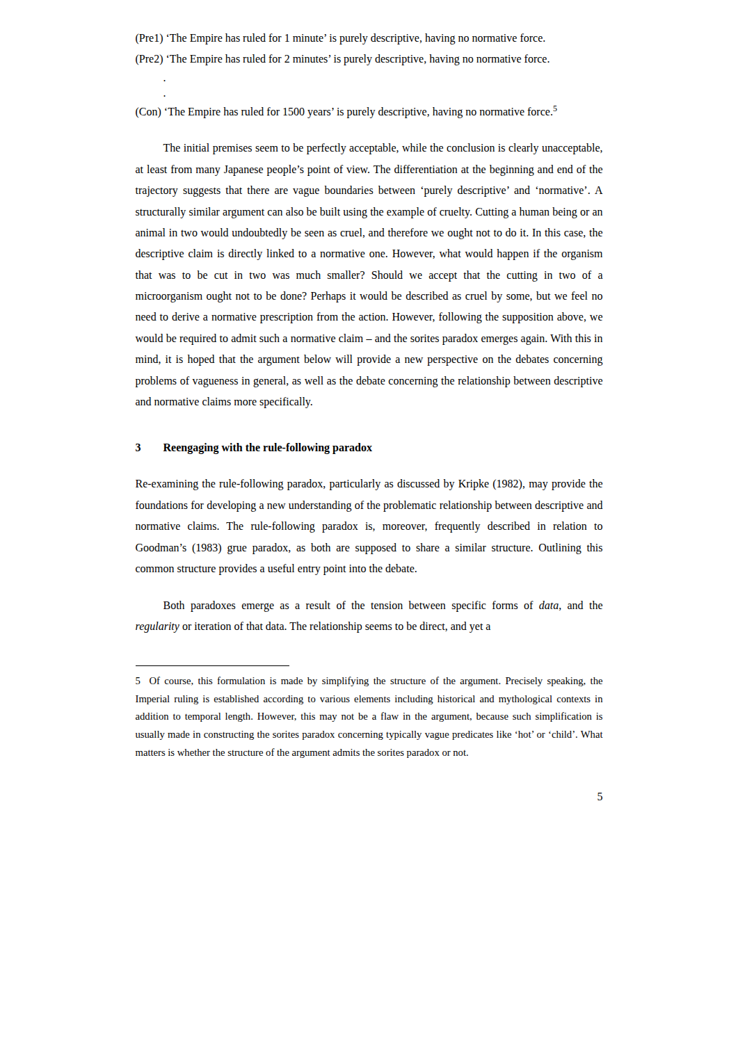(Pre1) ‘The Empire has ruled for 1 minute’ is purely descriptive, having no normative force.
(Pre2) ‘The Empire has ruled for 2 minutes’ is purely descriptive, having no normative force.
.
.
(Con) ‘The Empire has ruled for 1500 years’ is purely descriptive, having no normative force.5
The initial premises seem to be perfectly acceptable, while the conclusion is clearly unacceptable, at least from many Japanese people’s point of view. The differentiation at the beginning and end of the trajectory suggests that there are vague boundaries between ‘purely descriptive’ and ‘normative’. A structurally similar argument can also be built using the example of cruelty. Cutting a human being or an animal in two would undoubtedly be seen as cruel, and therefore we ought not to do it. In this case, the descriptive claim is directly linked to a normative one. However, what would happen if the organism that was to be cut in two was much smaller? Should we accept that the cutting in two of a microorganism ought not to be done? Perhaps it would be described as cruel by some, but we feel no need to derive a normative prescription from the action. However, following the supposition above, we would be required to admit such a normative claim – and the sorites paradox emerges again. With this in mind, it is hoped that the argument below will provide a new perspective on the debates concerning problems of vagueness in general, as well as the debate concerning the relationship between descriptive and normative claims more specifically.
3 Reengaging with the rule-following paradox
Re-examining the rule-following paradox, particularly as discussed by Kripke (1982), may provide the foundations for developing a new understanding of the problematic relationship between descriptive and normative claims. The rule-following paradox is, moreover, frequently described in relation to Goodman’s (1983) grue paradox, as both are supposed to share a similar structure. Outlining this common structure provides a useful entry point into the debate.
Both paradoxes emerge as a result of the tension between specific forms of data, and the regularity or iteration of that data. The relationship seems to be direct, and yet a
5 Of course, this formulation is made by simplifying the structure of the argument. Precisely speaking, the Imperial ruling is established according to various elements including historical and mythological contexts in addition to temporal length. However, this may not be a flaw in the argument, because such simplification is usually made in constructing the sorites paradox concerning typically vague predicates like ‘hot’ or ‘child’. What matters is whether the structure of the argument admits the sorites paradox or not.
5